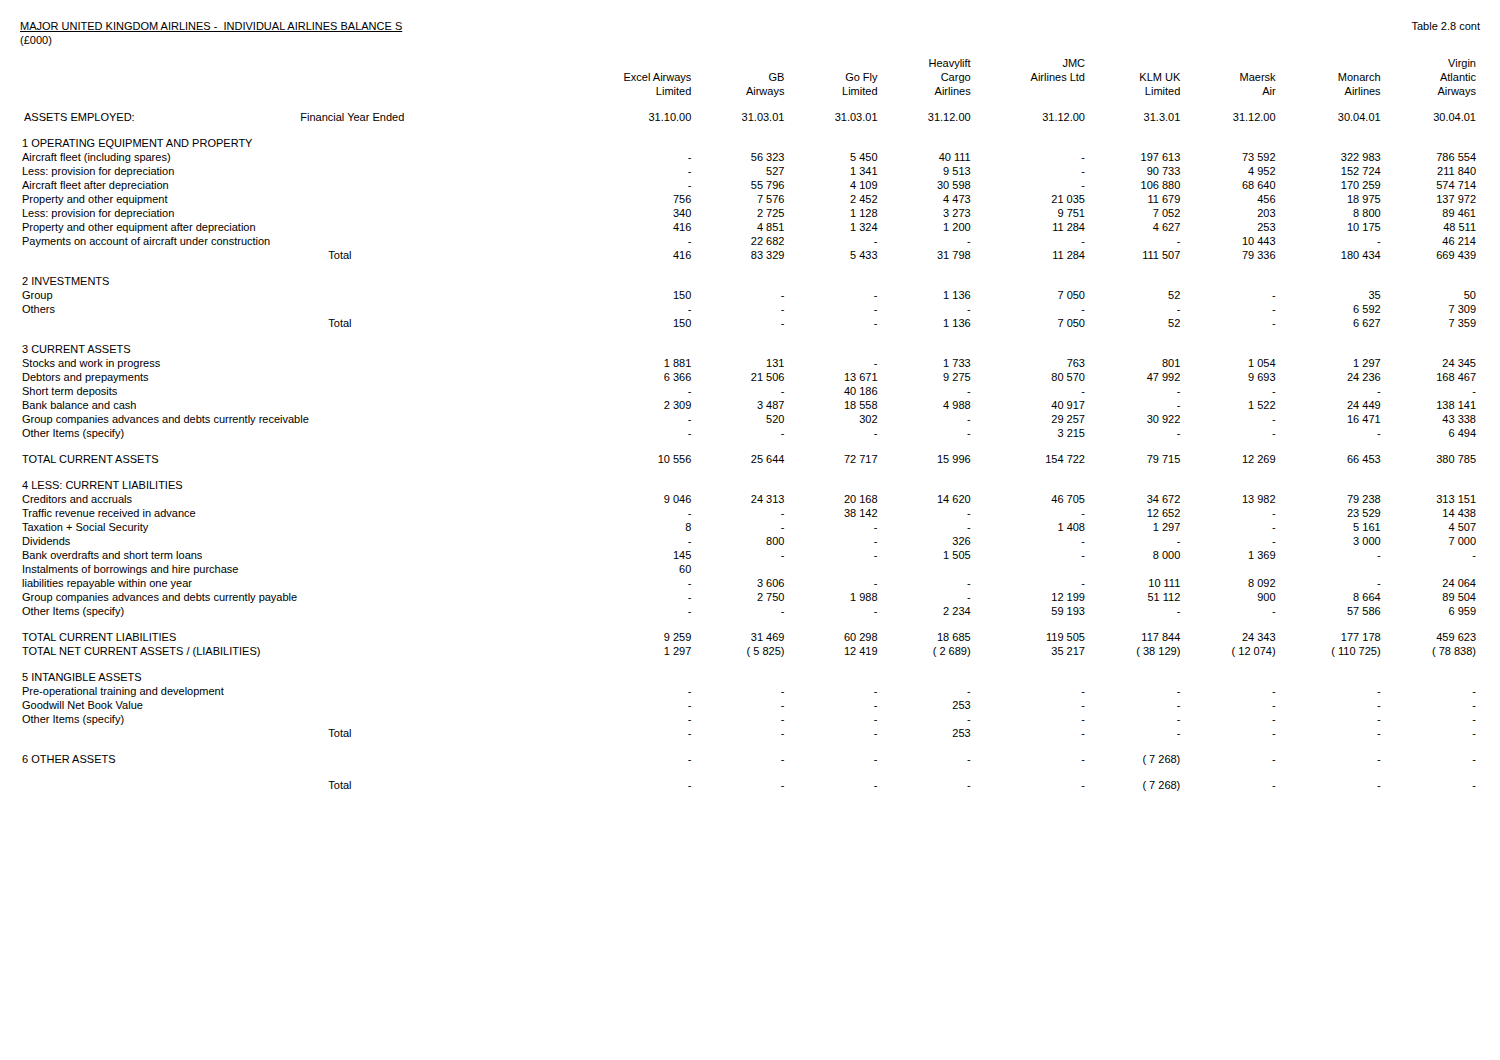MAJOR UNITED KINGDOM AIRLINES - INDIVIDUAL AIRLINES BALANCE S Table 2.8 cont
(£000)
| | | | | Heavylift | JMC | | | | Virgin |
| --- | --- | --- | --- | --- | --- | --- | --- | --- | --- |
| | Excel Airways | GB | Go Fly | Cargo | Airlines Ltd | KLM UK | Maersk | Monarch | Atlantic |
| | Limited | Airways | Limited | Airlines | | Limited | Air | Airlines | Airways |
| ASSETS EMPLOYED: | Financial Year Ended | 31.10.00 | 31.03.01 | 31.03.01 | 31.12.00 | 31.12.00 | 31.3.01 | 31.12.00 | 30.04.01 | 30.04.01 |
| 1 OPERATING EQUIPMENT AND PROPERTY | |
| Aircraft fleet (including spares) | - | 56 323 | 5 450 | 40 111 | - | 197 613 | 73 592 | 322 983 | 786 554 |
| Less: provision for depreciation | - | 527 | 1 341 | 9 513 | - | 90 733 | 4 952 | 152 724 | 211 840 |
| Aircraft fleet after depreciation | - | 55 796 | 4 109 | 30 598 | - | 106 880 | 68 640 | 170 259 | 574 714 |
| Property and other equipment | 756 | 7 576 | 2 452 | 4 473 | 21 035 | 11 679 | 456 | 18 975 | 137 972 |
| Less: provision for depreciation | 340 | 2 725 | 1 128 | 3 273 | 9 751 | 7 052 | 203 | 8 800 | 89 461 |
| Property and other equipment after depreciation | 416 | 4 851 | 1 324 | 1 200 | 11 284 | 4 627 | 253 | 10 175 | 48 511 |
| Payments on account of aircraft under construction | - | 22 682 | - | - | - | - | 10 443 | - | 46 214 |
| | Total | 416 | 83 329 | 5 433 | 31 798 | 11 284 | 111 507 | 79 336 | 180 434 | 669 439 |
| 2 INVESTMENTS | |
| Group | 150 | - | - | 1 136 | 7 050 | 52 | - | 35 | 50 |
| Others | - | - | - | - | - | - | - | 6 592 | 7 309 |
| | Total | 150 | - | - | 1 136 | 7 050 | 52 | - | 6 627 | 7 359 |
| 3 CURRENT ASSETS | |
| Stocks and work in progress | 1 881 | 131 | - | 1 733 | 763 | 801 | 1 054 | 1 297 | 24 345 |
| Debtors and prepayments | 6 366 | 21 506 | 13 671 | 9 275 | 80 570 | 47 992 | 9 693 | 24 236 | 168 467 |
| Short term deposits | - | - | 40 186 | - | - | - | - | - | - |
| Bank balance and cash | 2 309 | 3 487 | 18 558 | 4 988 | 40 917 | - | 1 522 | 24 449 | 138 141 |
| Group companies advances and debts currently receivable | - | 520 | 302 | - | 29 257 | 30 922 | - | 16 471 | 43 338 |
| Other Items (specify) | - | - | - | - | 3 215 | - | - | - | 6 494 |
| TOTAL CURRENT ASSETS | 10 556 | 25 644 | 72 717 | 15 996 | 154 722 | 79 715 | 12 269 | 66 453 | 380 785 |
| 4 LESS: CURRENT LIABILITIES | |
| Creditors and accruals | 9 046 | 24 313 | 20 168 | 14 620 | 46 705 | 34 672 | 13 982 | 79 238 | 313 151 |
| Traffic revenue received in advance | - | - | 38 142 | - | - | 12 652 | - | 23 529 | 14 438 |
| Taxation + Social Security | 8 | - | - | - | 1 408 | 1 297 | - | 5 161 | 4 507 |
| Dividends | - | 800 | - | 326 | - | - | - | 3 000 | 7 000 |
| Bank overdrafts and short term loans | 145 | - | - | 1 505 | - | 8 000 | 1 369 | - | - |
| Instalments of borrowings and hire purchase | 60 | | | | | | | | |
| liabilities repayable within one year | - | 3 606 | - | - | - | 10 111 | 8 092 | - | 24 064 |
| Group companies advances and debts currently payable | - | 2 750 | 1 988 | - | 12 199 | 51 112 | 900 | 8 664 | 89 504 |
| Other Items (specify) | - | - | - | 2 234 | 59 193 | - | - | 57 586 | 6 959 |
| TOTAL CURRENT LIABILITIES | 9 259 | 31 469 | 60 298 | 18 685 | 119 505 | 117 844 | 24 343 | 177 178 | 459 623 |
| TOTAL NET CURRENT ASSETS / (LIABILITIES) | 1 297 | ( 5 825) | 12 419 | ( 2 689) | 35 217 | ( 38 129) | ( 12 074) | ( 110 725) | ( 78 838) |
| 5 INTANGIBLE ASSETS | |
| Pre-operational training and development | - | - | - | - | - | - | - | - | - |
| Goodwill Net Book Value | - | - | - | 253 | - | - | - | - | - |
| Other Items (specify) | - | - | - | - | - | - | - | - | - |
| | Total | - | - | - | 253 | - | - | - | - | - |
| 6 OTHER ASSETS | - | - | - | - | - | ( 7 268) | - | - | - |
| | Total | - | - | - | - | - | ( 7 268) | - | - | - |